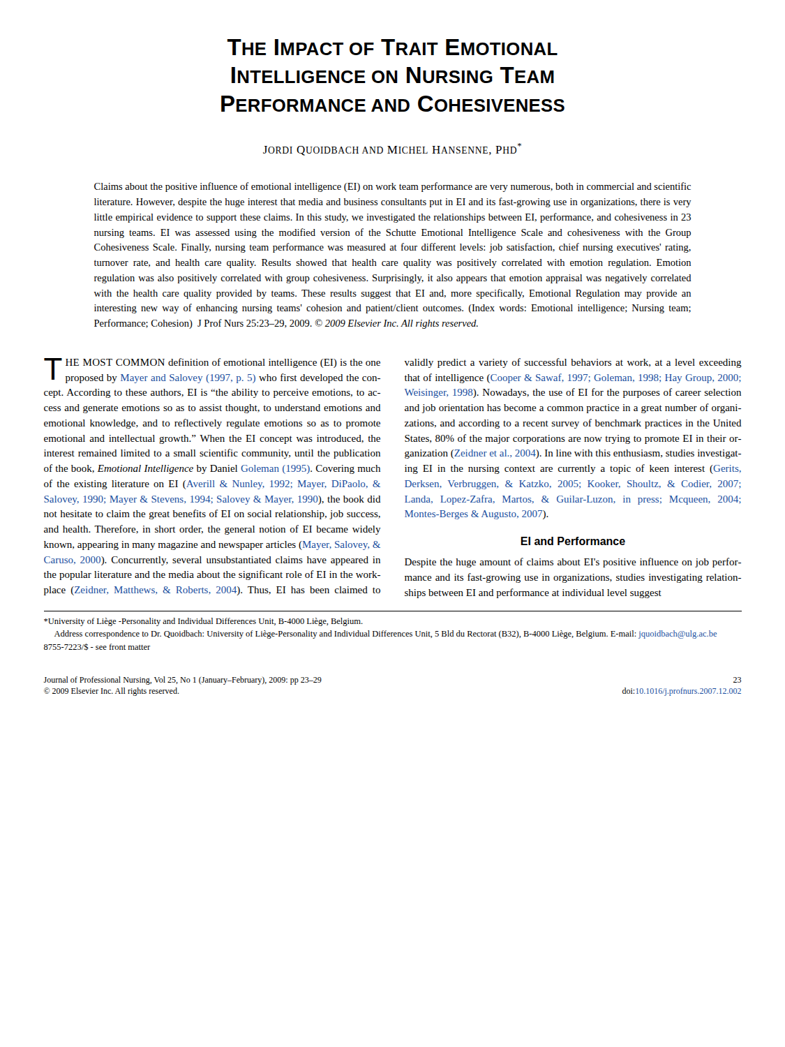THE IMPACT OF TRAIT EMOTIONAL
INTELLIGENCE ON NURSING TEAM
PERFORMANCE AND COHESIVENESS
JORDI QUOIDBACH AND MICHEL HANSENNE, PHD*
Claims about the positive influence of emotional intelligence (EI) on work team performance are very numerous, both in commercial and scientific literature. However, despite the huge interest that media and business consultants put in EI and its fast-growing use in organizations, there is very little empirical evidence to support these claims. In this study, we investigated the relationships between EI, performance, and cohesiveness in 23 nursing teams. EI was assessed using the modified version of the Schutte Emotional Intelligence Scale and cohesiveness with the Group Cohesiveness Scale. Finally, nursing team performance was measured at four different levels: job satisfaction, chief nursing executives' rating, turnover rate, and health care quality. Results showed that health care quality was positively correlated with emotion regulation. Emotion regulation was also positively correlated with group cohesiveness. Surprisingly, it also appears that emotion appraisal was negatively correlated with the health care quality provided by teams. These results suggest that EI and, more specifically, Emotional Regulation may provide an interesting new way of enhancing nursing teams' cohesion and patient/client outcomes. (Index words: Emotional intelligence; Nursing team; Performance; Cohesion) J Prof Nurs 25:23–29, 2009. © 2009 Elsevier Inc. All rights reserved.
THE MOST COMMON definition of emotional intelligence (EI) is the one proposed by Mayer and Salovey (1997, p. 5) who first developed the concept. According to these authors, EI is “the ability to perceive emotions, to access and generate emotions so as to assist thought, to understand emotions and emotional knowledge, and to reflectively regulate emotions so as to promote emotional and intellectual growth.” When the EI concept was introduced, the interest remained limited to a small scientific community, until the publication of the book, Emotional Intelligence by Daniel Goleman (1995). Covering much of the existing literature on EI (Averill & Nunley, 1992; Mayer, DiPaolo, & Salovey, 1990; Mayer & Stevens, 1994; Salovey & Mayer, 1990), the book did not hesitate to claim the great benefits of EI on social relationship, job success, and health. Therefore, in short order, the general notion of EI became widely known, appearing in many magazine and newspaper articles (Mayer, Salovey, & Caruso, 2000). Concurrently, several unsubstantiated claims have appeared in the popular literature and the media about the significant role of EI in the workplace (Zeidner, Matthews, & Roberts, 2004). Thus, EI has been claimed to validly predict a variety of successful behaviors at work, at a level exceeding that of intelligence (Cooper & Sawaf, 1997; Goleman, 1998; Hay Group, 2000; Weisinger, 1998). Nowadays, the use of EI for the purposes of career selection and job orientation has become a common practice in a great number of organizations, and according to a recent survey of benchmark practices in the United States, 80% of the major corporations are now trying to promote EI in their organization (Zeidner et al., 2004). In line with this enthusiasm, studies investigating EI in the nursing context are currently a topic of keen interest (Gerits, Derksen, Verbruggen, & Katzko, 2005; Kooker, Shoultz, & Codier, 2007; Landa, Lopez-Zafra, Martos, & Guilar-Luzon, in press; Mcqueen, 2004; Montes-Berges & Augusto, 2007).
EI and Performance
Despite the huge amount of claims about EI's positive influence on job performance and its fast-growing use in organizations, studies investigating relationships between EI and performance at individual level suggest
*University of Liège -Personality and Individual Differences Unit, B-4000 Liège, Belgium.
Address correspondence to Dr. Quoidbach: University of Liège-Personality and Individual Differences Unit, 5 Bld du Rectorat (B32), B-4000 Liège, Belgium. E-mail: jquoidbach@ulg.ac.be
8755-7223/$ - see front matter
Journal of Professional Nursing, Vol 25, No 1 (January–February), 2009: pp 23–29
© 2009 Elsevier Inc. All rights reserved.
23
doi:10.1016/j.profnurs.2007.12.002